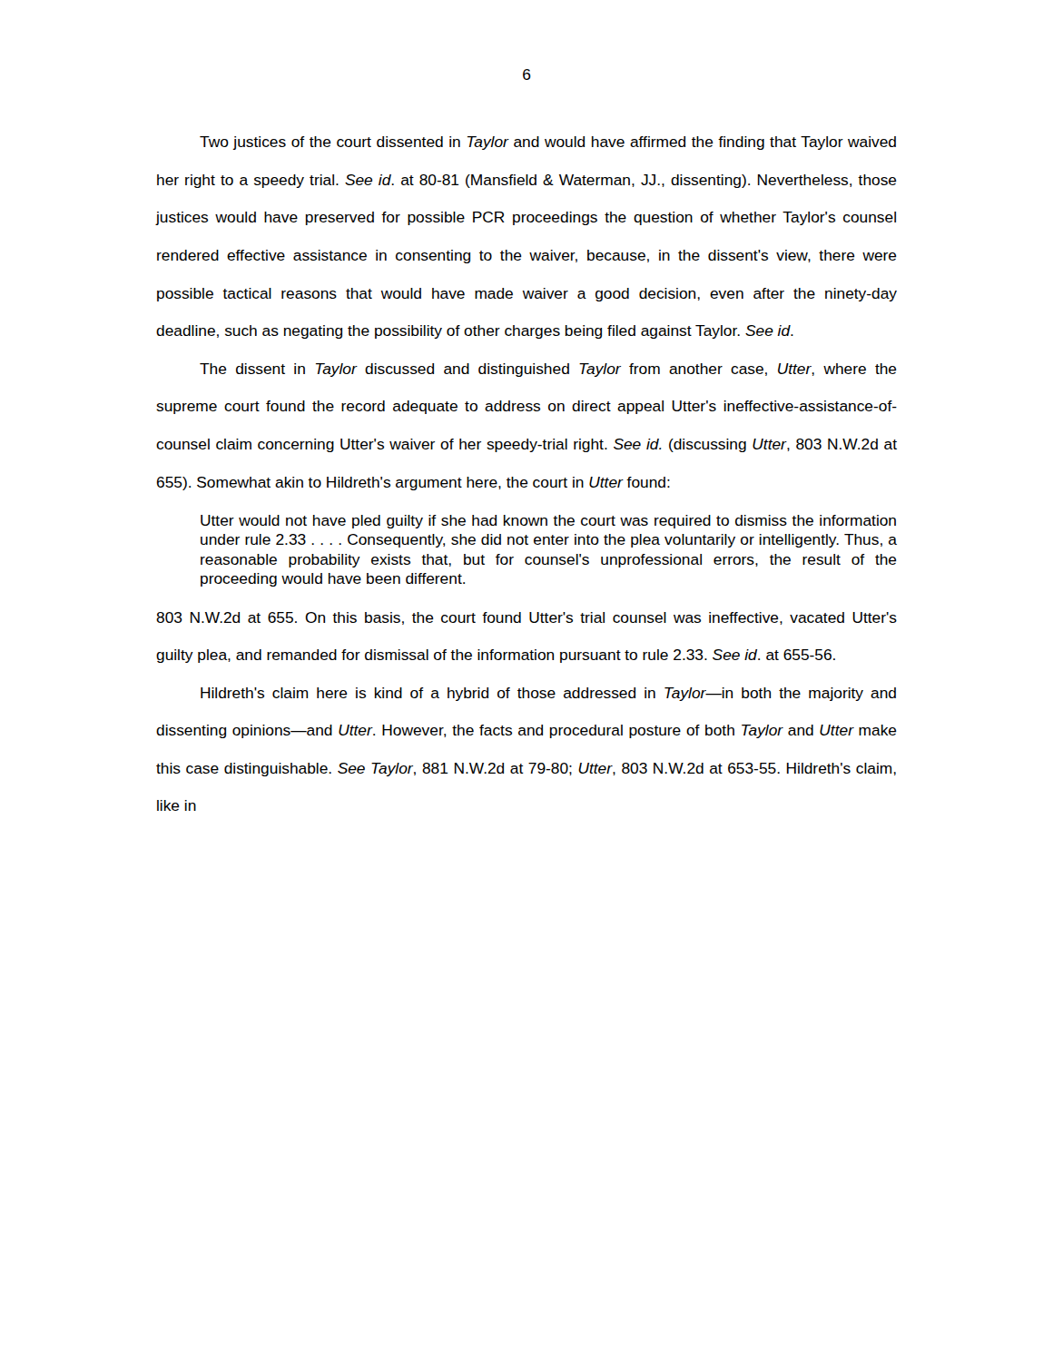6
Two justices of the court dissented in Taylor and would have affirmed the finding that Taylor waived her right to a speedy trial. See id. at 80-81 (Mansfield & Waterman, JJ., dissenting). Nevertheless, those justices would have preserved for possible PCR proceedings the question of whether Taylor's counsel rendered effective assistance in consenting to the waiver, because, in the dissent's view, there were possible tactical reasons that would have made waiver a good decision, even after the ninety-day deadline, such as negating the possibility of other charges being filed against Taylor. See id.
The dissent in Taylor discussed and distinguished Taylor from another case, Utter, where the supreme court found the record adequate to address on direct appeal Utter's ineffective-assistance-of-counsel claim concerning Utter's waiver of her speedy-trial right. See id. (discussing Utter, 803 N.W.2d at 655). Somewhat akin to Hildreth's argument here, the court in Utter found:
Utter would not have pled guilty if she had known the court was required to dismiss the information under rule 2.33 . . . . Consequently, she did not enter into the plea voluntarily or intelligently. Thus, a reasonable probability exists that, but for counsel's unprofessional errors, the result of the proceeding would have been different.
803 N.W.2d at 655. On this basis, the court found Utter's trial counsel was ineffective, vacated Utter's guilty plea, and remanded for dismissal of the information pursuant to rule 2.33. See id. at 655-56.
Hildreth's claim here is kind of a hybrid of those addressed in Taylor—in both the majority and dissenting opinions—and Utter. However, the facts and procedural posture of both Taylor and Utter make this case distinguishable. See Taylor, 881 N.W.2d at 79-80; Utter, 803 N.W.2d at 653-55. Hildreth's claim, like in